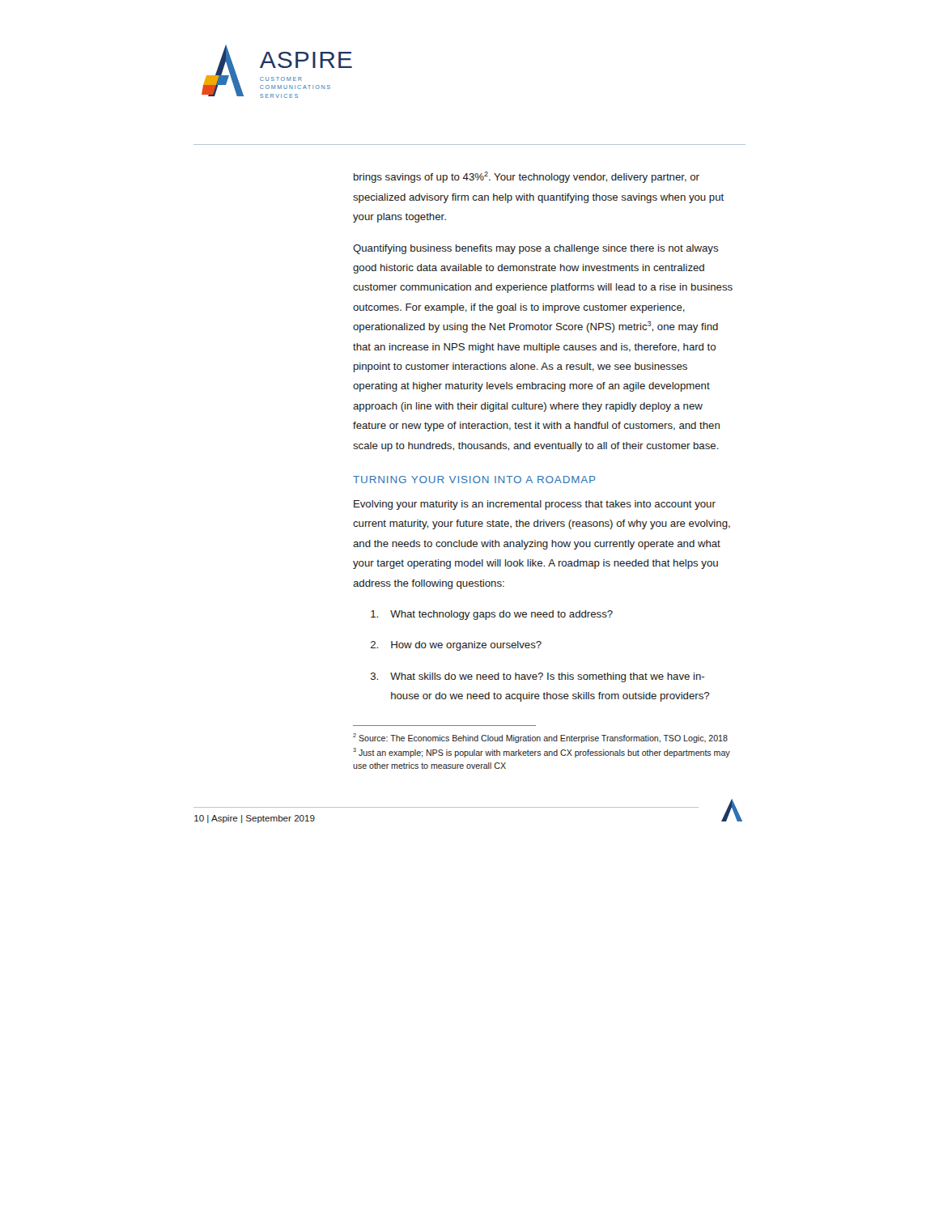ASPIRE
Customer
Communications
Services
brings savings of up to 43%2. Your technology vendor, delivery partner, or specialized advisory firm can help with quantifying those savings when you put your plans together.
Quantifying business benefits may pose a challenge since there is not always good historic data available to demonstrate how investments in centralized customer communication and experience platforms will lead to a rise in business outcomes. For example, if the goal is to improve customer experience, operationalized by using the Net Promotor Score (NPS) metric3, one may find that an increase in NPS might have multiple causes and is, therefore, hard to pinpoint to customer interactions alone. As a result, we see businesses operating at higher maturity levels embracing more of an agile development approach (in line with their digital culture) where they rapidly deploy a new feature or new type of interaction, test it with a handful of customers, and then scale up to hundreds, thousands, and eventually to all of their customer base.
Turning your vision into a roadmap
Evolving your maturity is an incremental process that takes into account your current maturity, your future state, the drivers (reasons) of why you are evolving, and the needs to conclude with analyzing how you currently operate and what your target operating model will look like. A roadmap is needed that helps you address the following questions:
What technology gaps do we need to address?
How do we organize ourselves?
What skills do we need to have? Is this something that we have in-house or do we need to acquire those skills from outside providers?
2 Source: The Economics Behind Cloud Migration and Enterprise Transformation, TSO Logic, 2018
3 Just an example; NPS is popular with marketers and CX professionals but other departments may use other metrics to measure overall CX
10 | Aspire | September 2019